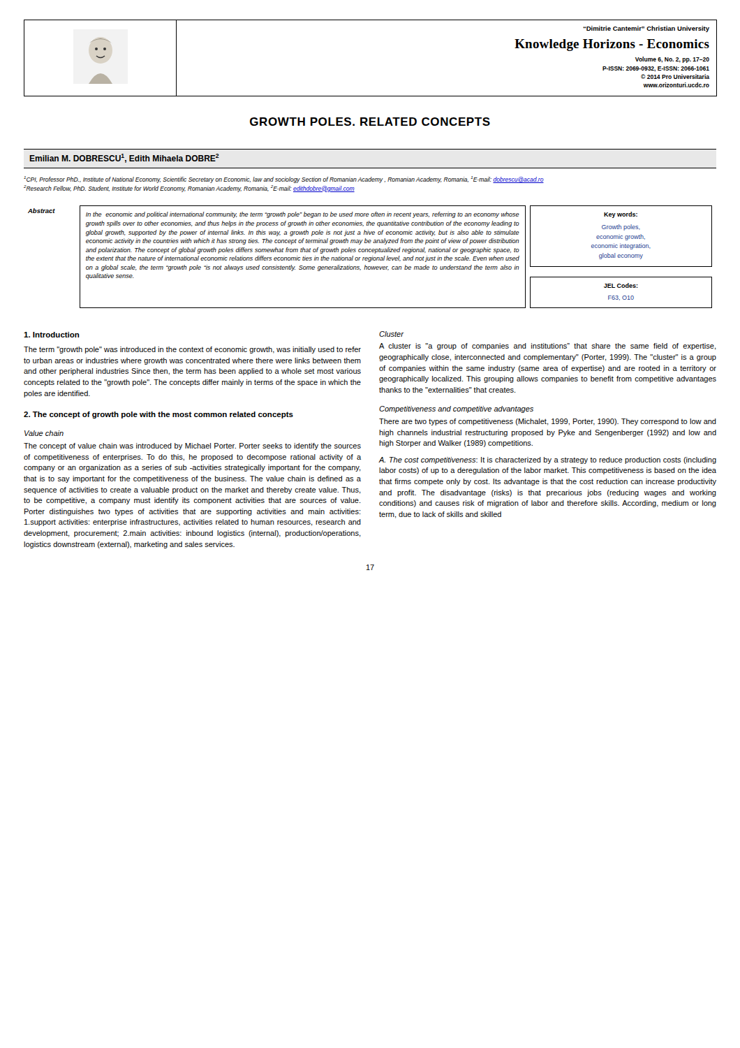“Dimitrie Cantemir” Christian University
Knowledge Horizons - Economics
Volume 6, No. 2, pp. 17–20
P-ISSN: 2069-0932, E-ISSN: 2066-1061
© 2014 Pro Universitaria
www.orizonturi.ucdc.ro
GROWTH POLES. RELATED CONCEPTS
Emilian M. DOBRESCU1, Edith Mihaela DOBRE2
1CPI, Professor PhD., Institute of National Economy, Scientific Secretary on Economic, law and sociology Section of Romanian Academy , Romanian Academy, Romania, 1E-mail: dobrescu@acad.ro
2Research Fellow, PhD. Student, Institute for World Economy, Romanian Academy, Romania, 2E-mail: edithdobre@gmail.com
Abstract
In the economic and political international community, the term “growth pole” began to be used more often in recent years, referring to an economy whose growth spills over to other economies, and thus helps in the process of growth in other economies, the quantitative contribution of the economy leading to global growth, supported by the power of internal links. In this way, a growth pole is not just a hive of economic activity, but is also able to stimulate economic activity in the countries with which it has strong ties. The concept of terminal growth may be analyzed from the point of view of power distribution and polarization. The concept of global growth poles differs somewhat from that of growth poles conceptualized regional, national or geographic space, to the extent that the nature of international economic relations differs economic ties in the national or regional level, and not just in the scale. Even when used on a global scale, the term “growth pole “is not always used consistently. Some generalizations, however, can be made to understand the term also in qualitative sense.
Key words:
Growth poles,
economic growth,
economic integration,
global economy
JEL Codes:
F63, O10
1. Introduction
The term "growth pole" was introduced in the context of economic growth, was initially used to refer to urban areas or industries where growth was concentrated where there were links between them and other peripheral industries Since then, the term has been applied to a whole set most various concepts related to the "growth pole". The concepts differ mainly in terms of the space in which the poles are identified.
2. The concept of growth pole with the most common related concepts
Value chain
The concept of value chain was introduced by Michael Porter. Porter seeks to identify the sources of competitiveness of enterprises. To do this, he proposed to decompose rational activity of a company or an organization as a series of sub -activities strategically important for the company, that is to say important for the competitiveness of the business. The value chain is defined as a sequence of activities to create a valuable product on the market and thereby create value. Thus, to be competitive, a company must identify its component activities that are sources of value. Porter distinguishes two types of activities that are supporting activities and main activities: 1.support activities: enterprise infrastructures, activities related to human resources, research and development, procurement; 2.main activities: inbound logistics (internal), production/operations, logistics downstream (external), marketing and sales services.
Cluster
A cluster is "a group of companies and institutions” that share the same field of expertise, geographically close, interconnected and complementary" (Porter, 1999). The "cluster" is a group of companies within the same industry (same area of expertise) and are rooted in a territory or geographically localized. This grouping allows companies to benefit from competitive advantages thanks to the "externalities" that creates.
Competitiveness and competitive advantages
There are two types of competitiveness (Michalet, 1999, Porter, 1990). They correspond to low and high channels industrial restructuring proposed by Pyke and Sengenberger (1992) and low and high Storper and Walker (1989) competitions.
A. The cost competitiveness: It is characterized by a strategy to reduce production costs (including labor costs) of up to a deregulation of the labor market. This competitiveness is based on the idea that firms compete only by cost. Its advantage is that the cost reduction can increase productivity and profit. The disadvantage (risks) is that precarious jobs (reducing wages and working conditions) and causes risk of migration of labor and therefore skills. According, medium or long term, due to lack of skills and skilled
17